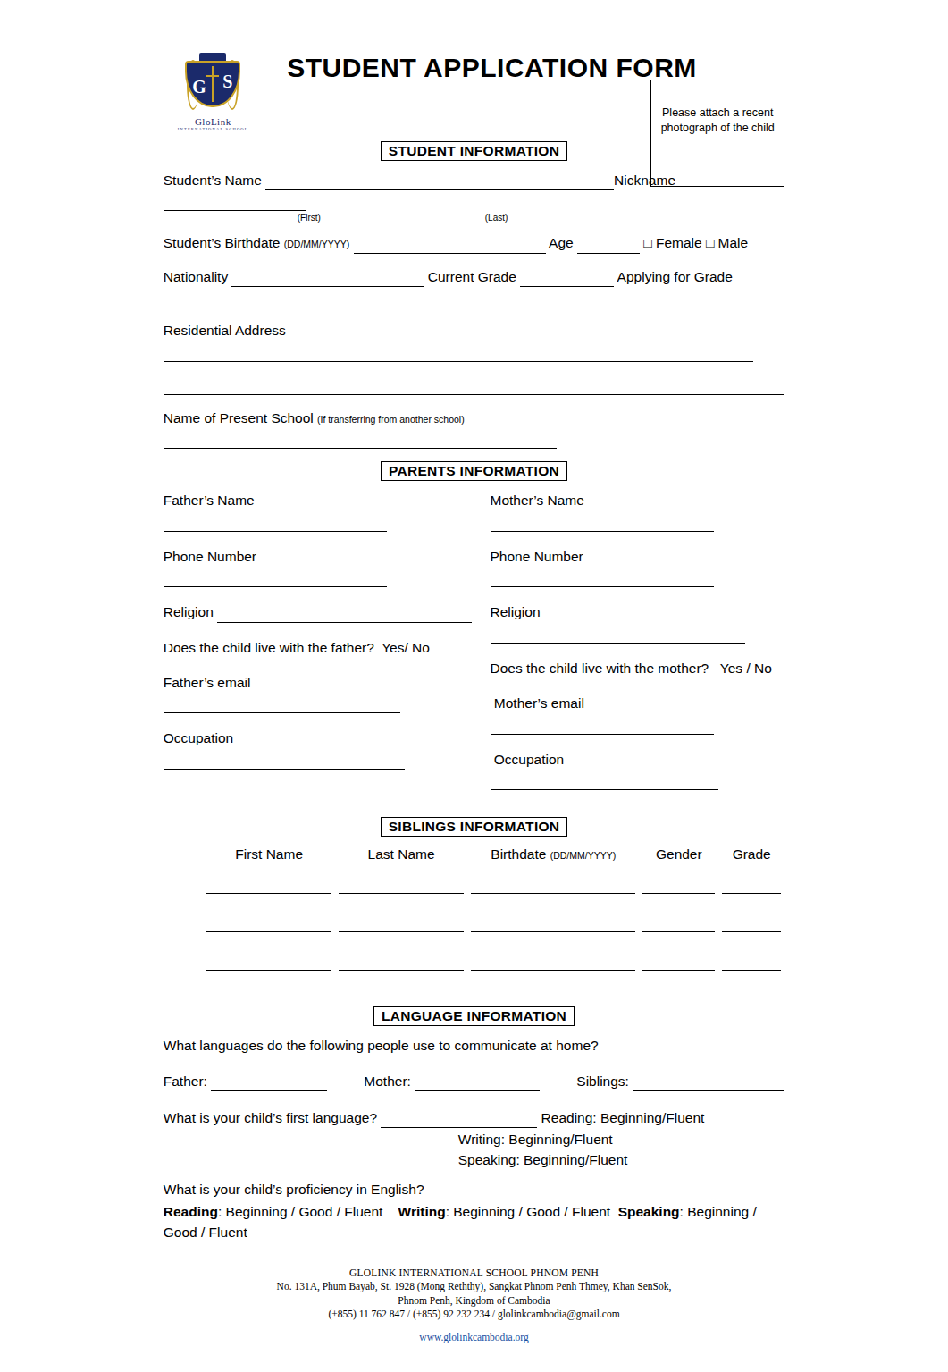G S
GloLink
INTERNATIONAL SCHOOL
STUDENT APPLICATION FORM
Please attach a recent photograph of the child
STUDENT INFORMATION
Student’s Name Nickname
(First) (Last)
Student’s Birthdate (DD/MM/YYYY) Age □ Female □ Male
Nationality Current Grade Applying for Grade
Residential Address
Name of Present School (If transferring from another school)
PARENTS INFORMATION
Father’s Name
Phone Number
Religion
Does the child live with the father? Yes/ No
Father’s email
Occupation
Mother’s Name
Phone Number
Religion
Does the child live with the mother? Yes / No
Mother’s email
Occupation
SIBLINGS INFORMATION
| | First Name | Last Name | Birthdate (DD/MM/YYYY) | Gender | Grade |
| --- | --- | --- | --- | --- | --- |
LANGUAGE INFORMATION
What languages do the following people use to communicate at home?
Father:
Mother:
Siblings:
What is your child’s first language? Reading: Beginning/Fluent
Writing: Beginning/Fluent
Speaking: Beginning/Fluent
What is your child’s proficiency in English?
Reading: Beginning / Good / Fluent Writing: Beginning / Good / Fluent Speaking: Beginning / Good / Fluent
GLOLINK INTERNATIONAL SCHOOL PHNOM PENH
No. 131A, Phum Bayab, St. 1928 (Mong Reththy), Sangkat Phnom Penh Thmey, Khan SenSok,
Phnom Penh, Kingdom of Cambodia
(+855) 11 762 847 / (+855) 92 232 234 / glolinkcambodia@gmail.com
www.glolinkcambodia.org